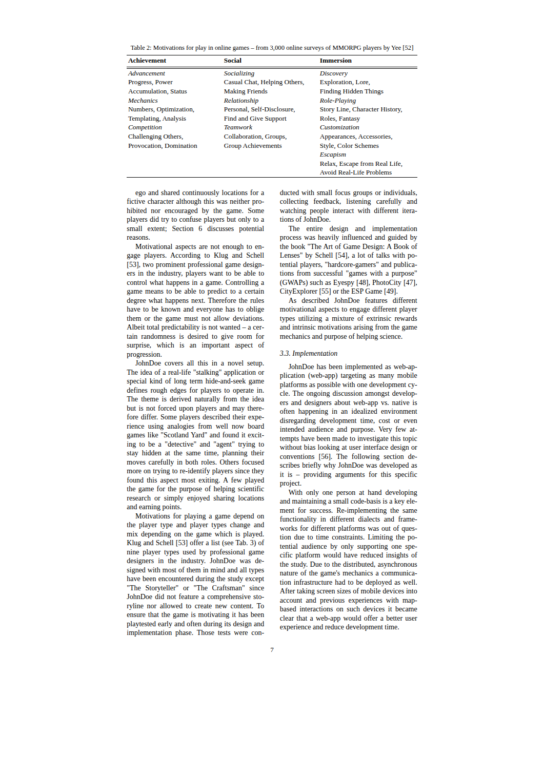Table 2: Motivations for play in online games – from 3,000 online surveys of MMORPG players by Yee [52]
| Achievement | Social | Immersion |
| --- | --- | --- |
| Advancement | Socializing | Discovery |
| Progress, Power | Casual Chat, Helping Others, | Exploration, Lore, |
| Accumulation, Status | Making Friends | Finding Hidden Things |
| Mechanics | Relationship | Role-Playing |
| Numbers, Optimization, | Personal, Self-Disclosure, | Story Line, Character History, |
| Templating, Analysis | Find and Give Support | Roles, Fantasy |
| Competition | Teamwork | Customization |
| Challenging Others, | Collaboration, Groups, | Appearances, Accessories, |
| Provocation, Domination | Group Achievements | Style, Color Schemes |
| | | Escapism |
| | | Relax, Escape from Real Life, |
| | | Avoid Real-Life Problems |
ego and shared continuously locations for a fictive character although this was neither prohibited nor encouraged by the game. Some players did try to confuse players but only to a small extent; Section 6 discusses potential reasons.
Motivational aspects are not enough to engage players. According to Klug and Schell [53], two prominent professional game designers in the industry, players want to be able to control what happens in a game. Controlling a game means to be able to predict to a certain degree what happens next. Therefore the rules have to be known and everyone has to oblige them or the game must not allow deviations. Albeit total predictability is not wanted – a certain randomness is desired to give room for surprise, which is an important aspect of progression.
JohnDoe covers all this in a novel setup. The idea of a real-life "stalking" application or special kind of long term hide-and-seek game defines rough edges for players to operate in. The theme is derived naturally from the idea but is not forced upon players and may therefore differ. Some players described their experience using analogies from well now board games like "Scotland Yard" and found it exciting to be a "detective" and "agent" trying to stay hidden at the same time, planning their moves carefully in both roles. Others focused more on trying to re-identify players since they found this aspect most exiting. A few played the game for the purpose of helping scientific research or simply enjoyed sharing locations and earning points.
Motivations for playing a game depend on the player type and player types change and mix depending on the game which is played. Klug and Schell [53] offer a list (see Tab. 3) of nine player types used by professional game designers in the industry. JohnDoe was designed with most of them in mind and all types have been encountered during the study except "The Storyteller" or "The Craftsman" since JohnDoe did not feature a comprehensive storyline nor allowed to create new content. To ensure that the game is motivating it has been playtested early and often during its design and implementation phase. Those tests were conducted with small focus groups or individuals, collecting feedback, listening carefully and watching people interact with different iterations of JohnDoe.
The entire design and implementation process was heavily influenced and guided by the book "The Art of Game Design: A Book of Lenses" by Schell [54], a lot of talks with potential players, "hardcore-gamers" and publications from successful "games with a purpose" (GWAPs) such as Eyespy [48], PhotoCity [47], CityExplorer [55] or the ESP Game [49].
As described JohnDoe features different motivational aspects to engage different player types utilizing a mixture of extrinsic rewards and intrinsic motivations arising from the game mechanics and purpose of helping science.
3.3. Implementation
JohnDoe has been implemented as web-application (web-app) targeting as many mobile platforms as possible with one development cycle. The ongoing discussion amongst developers and designers about web-app vs. native is often happening in an idealized environment disregarding development time, cost or even intended audience and purpose. Very few attempts have been made to investigate this topic without bias looking at user interface design or conventions [56]. The following section describes briefly why JohnDoe was developed as it is – providing arguments for this specific project.
With only one person at hand developing and maintaining a small code-basis is a key element for success. Re-implementing the same functionality in different dialects and frameworks for different platforms was out of question due to time constraints. Limiting the potential audience by only supporting one specific platform would have reduced insights of the study. Due to the distributed, asynchronous nature of the game's mechanics a communication infrastructure had to be deployed as well. After taking screen sizes of mobile devices into account and previous experiences with map-based interactions on such devices it became clear that a web-app would offer a better user experience and reduce development time.
7